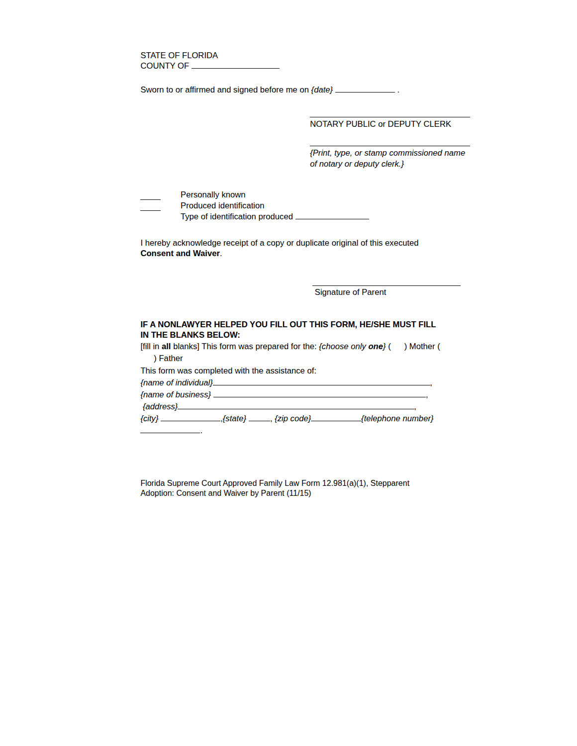STATE OF FLORIDA
COUNTY OF
Sworn to or affirmed and signed before me on {date} .
NOTARY PUBLIC or DEPUTY CLERK
{Print, type, or stamp commissioned name of notary or deputy clerk.}
Personally known
Produced identification
Type of identification produced
I hereby acknowledge receipt of a copy or duplicate original of this executed Consent and Waiver.
Signature of Parent
IF A NONLAWYER HELPED YOU FILL OUT THIS FORM, HE/SHE MUST FILL IN THE BLANKS BELOW:
[fill in all blanks] This form was prepared for the: {choose only one} ( ) Mother ( ) Father
This form was completed with the assistance of:
{name of individual} ,
{name of business} ,
{address} ,
{city} ,{state} , {zip code} {telephone number} .
Florida Supreme Court Approved Family Law Form 12.981(a)(1), Stepparent Adoption: Consent and Waiver by Parent (11/15)